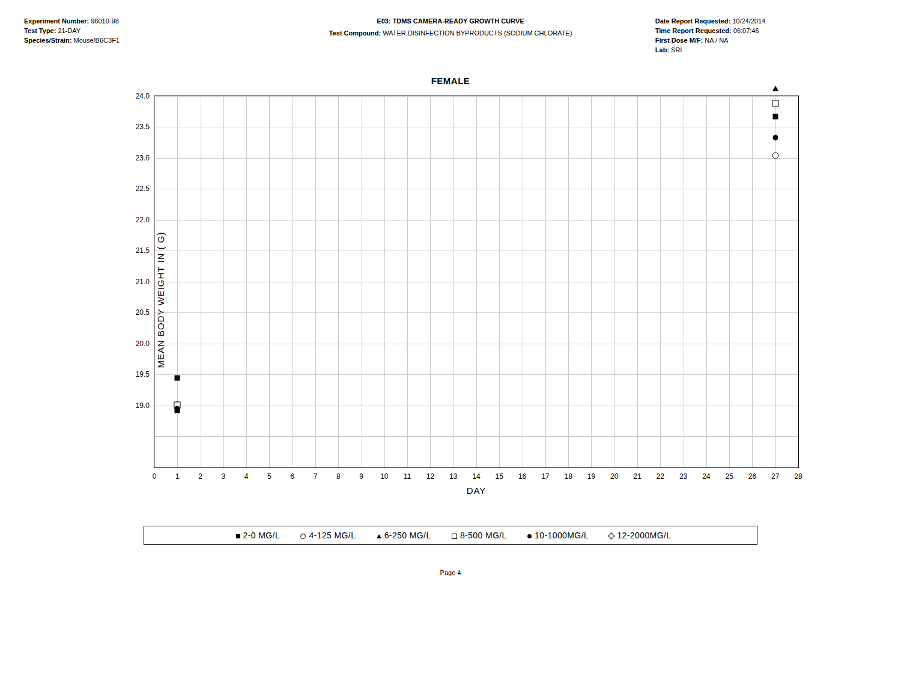Experiment Number: 96010-98
Test Type: 21-DAY
Species/Strain: Mouse/B6C3F1
E03: TDMS CAMERA-READY GROWTH CURVE
Test Compound: WATER DISINFECTION BYPRODUCTS (SODIUM CHLORATE)
Date Report Requested: 10/24/2014
Time Report Requested: 06:07:46
First Dose M/F: NA / NA
Lab: SRI
FEMALE
MEAN BODY WEIGHT IN ( G)
24.0
23.5
23.0
22.5
22.0
21.5
21.0
20.5
20.0
19.5
19.0
0
1
2
3
4
5
6
7
8
9
10
11
12
13
14
15
16
17
18
19
20
21
22
23
24
25
26
27
28
DAY
2-0 MG/L 4-125 MG/L 6-250 MG/L 8-500 MG/L 10-1000MG/L 12-2000MG/L
Page 4